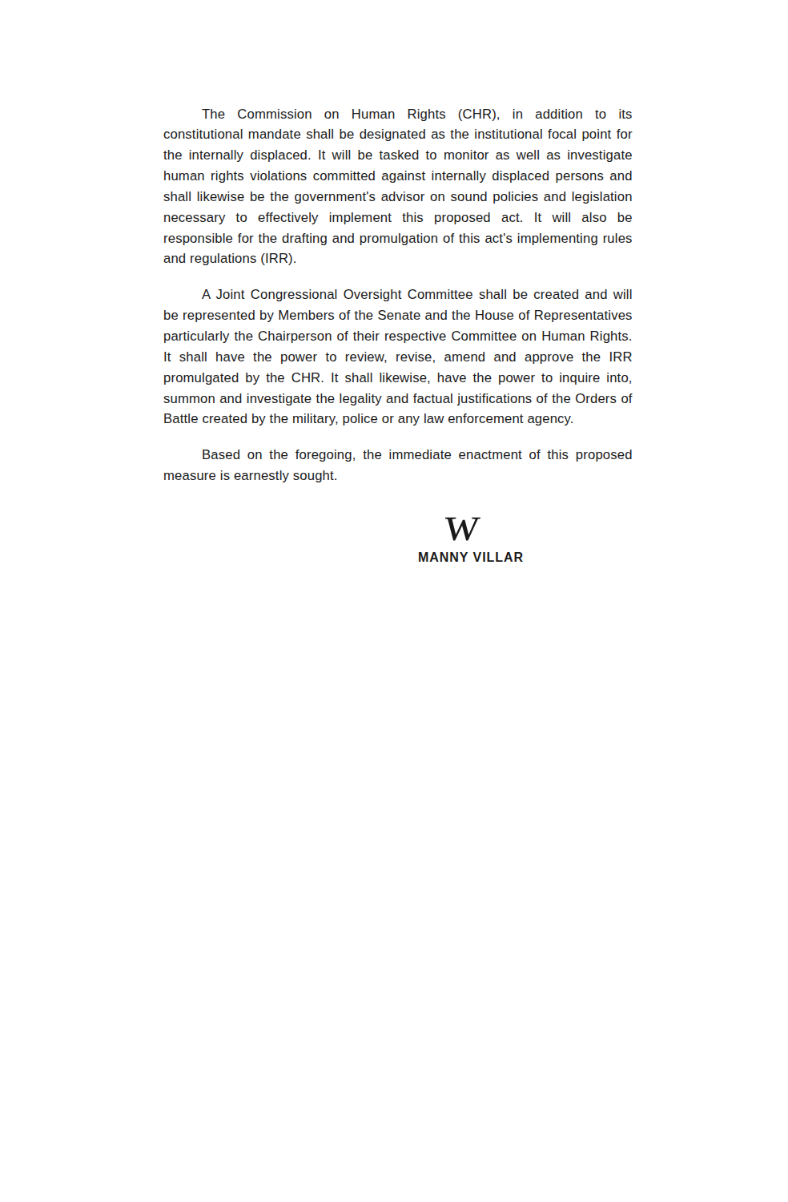The Commission on Human Rights (CHR), in addition to its constitutional mandate shall be designated as the institutional focal point for the internally displaced. It will be tasked to monitor as well as investigate human rights violations committed against internally displaced persons and shall likewise be the government's advisor on sound policies and legislation necessary to effectively implement this proposed act. It will also be responsible for the drafting and promulgation of this act's implementing rules and regulations (IRR).
A Joint Congressional Oversight Committee shall be created and will be represented by Members of the Senate and the House of Representatives particularly the Chairperson of their respective Committee on Human Rights. It shall have the power to review, revise, amend and approve the IRR promulgated by the CHR. It shall likewise, have the power to inquire into, summon and investigate the legality and factual justifications of the Orders of Battle created by the military, police or any law enforcement agency.
Based on the foregoing, the immediate enactment of this proposed measure is earnestly sought.
w  
MANNY VILLAR